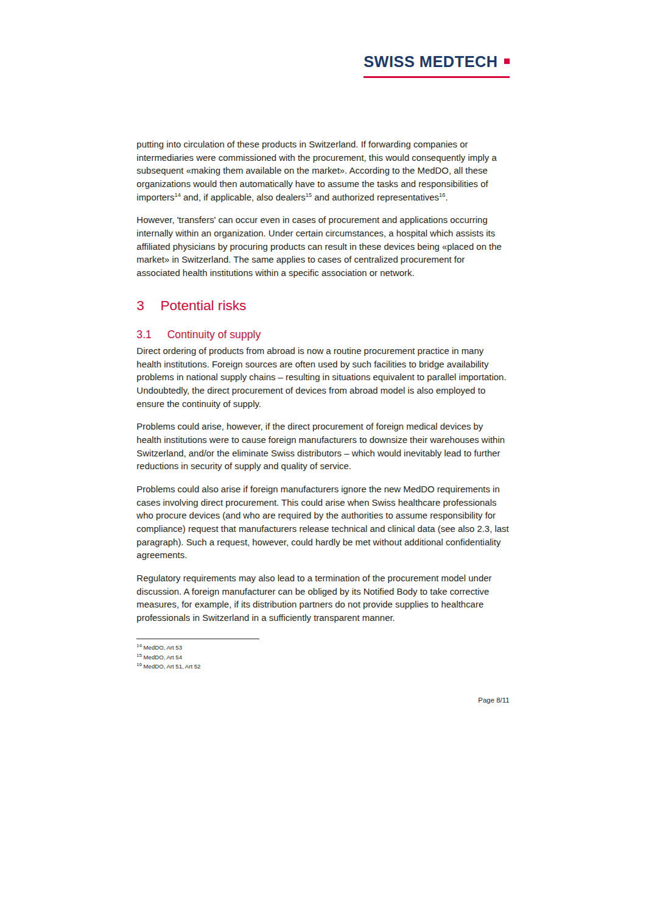SWISS MEDTECH
putting into circulation of these products in Switzerland. If forwarding companies or intermediaries were commissioned with the procurement, this would consequently imply a subsequent «making them available on the market». According to the MedDO, all these organizations would then automatically have to assume the tasks and responsibilities of importers14 and, if applicable, also dealers15 and authorized representatives16.
However, 'transfers' can occur even in cases of procurement and applications occurring internally within an organization. Under certain circumstances, a hospital which assists its affiliated physicians by procuring products can result in these devices being «placed on the market» in Switzerland. The same applies to cases of centralized procurement for associated health institutions within a specific association or network.
3 Potential risks
3.1 Continuity of supply
Direct ordering of products from abroad is now a routine procurement practice in many health institutions. Foreign sources are often used by such facilities to bridge availability problems in national supply chains – resulting in situations equivalent to parallel importation. Undoubtedly, the direct procurement of devices from abroad model is also employed to ensure the continuity of supply.
Problems could arise, however, if the direct procurement of foreign medical devices by health institutions were to cause foreign manufacturers to downsize their warehouses within Switzerland, and/or the eliminate Swiss distributors – which would inevitably lead to further reductions in security of supply and quality of service.
Problems could also arise if foreign manufacturers ignore the new MedDO requirements in cases involving direct procurement. This could arise when Swiss healthcare professionals who procure devices (and who are required by the authorities to assume responsibility for compliance) request that manufacturers release technical and clinical data (see also 2.3, last paragraph). Such a request, however, could hardly be met without additional confidentiality agreements.
Regulatory requirements may also lead to a termination of the procurement model under discussion. A foreign manufacturer can be obliged by its Notified Body to take corrective measures, for example, if its distribution partners do not provide supplies to healthcare professionals in Switzerland in a sufficiently transparent manner.
14 MedDO, Art 53
15 MedDO, Art 54
16 MedDO, Art 51, Art 52
Page 8/11